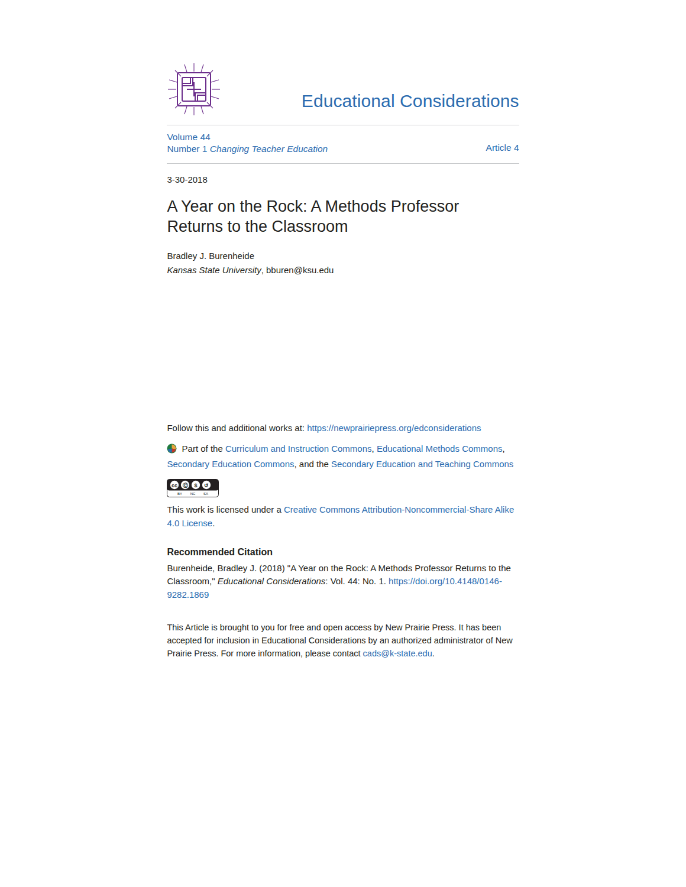Educational Considerations
Volume 44 Number 1 Changing Teacher Education
Article 4
3-30-2018
A Year on the Rock: A Methods Professor Returns to the Classroom
Bradley J. Burenheide
Kansas State University, bburen@ksu.edu
Follow this and additional works at: https://newprairiepress.org/edconsiderations
Part of the Curriculum and Instruction Commons, Educational Methods Commons, Secondary Education Commons, and the Secondary Education and Teaching Commons
cc Ⓒ $ ↺ BY NC SA
This work is licensed under a Creative Commons Attribution-Noncommercial-Share Alike 4.0 License.
Recommended Citation
Burenheide, Bradley J. (2018) "A Year on the Rock: A Methods Professor Returns to the Classroom," Educational Considerations: Vol. 44: No. 1. https://doi.org/10.4148/0146-9282.1869
This Article is brought to you for free and open access by New Prairie Press. It has been accepted for inclusion in Educational Considerations by an authorized administrator of New Prairie Press. For more information, please contact cads@k-state.edu.